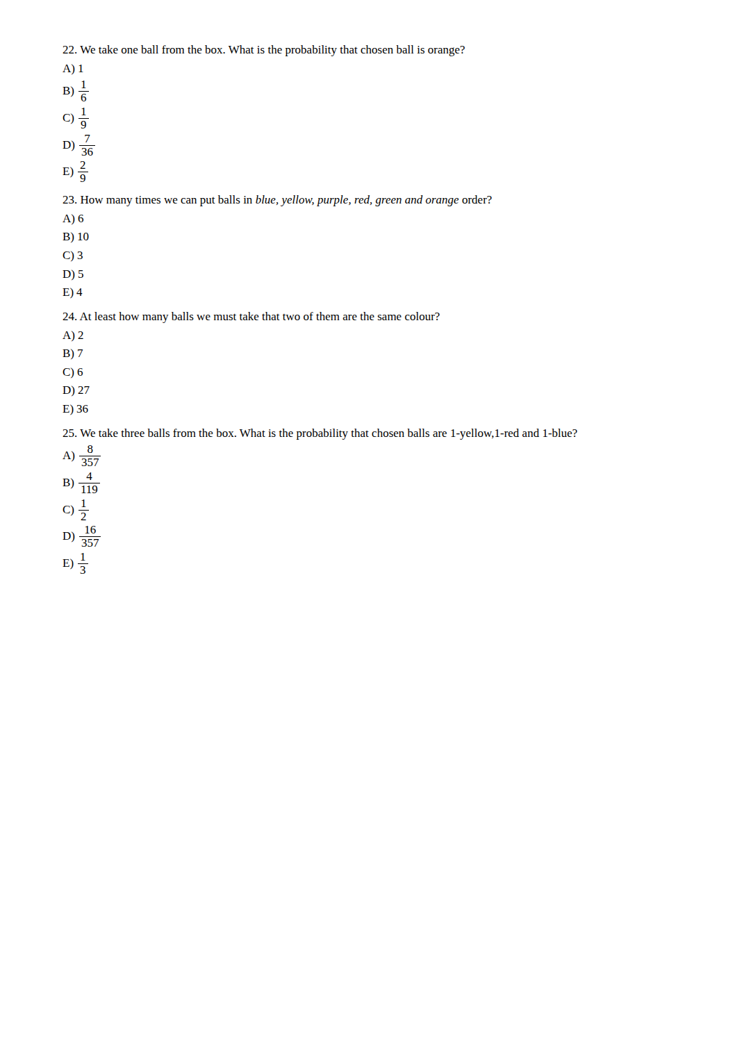22. We take one ball from the box. What is the probability that chosen ball is orange?
A) 1
B) 16
C) 19
D) 736
E) 29
23. How many times we can put balls in blue, yellow, purple, red, green and orange order?
A) 6
B) 10
C) 3
D) 5
E) 4
24. At least how many balls we must take that two of them are the same colour?
A) 2
B) 7
C) 6
D) 27
E) 36
25. We take three balls from the box. What is the probability that chosen balls are 1-yellow,1-red and 1-blue?
A) 8357
B) 4119
C) 12
D) 16357
E) 13